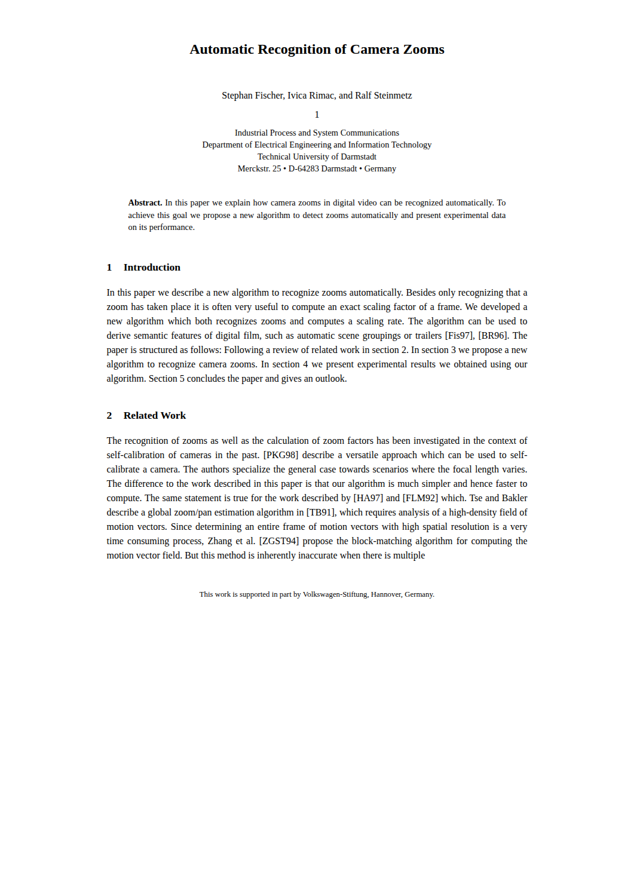Automatic Recognition of Camera Zooms
Stephan Fischer, Ivica Rimac, and Ralf Steinmetz
1
Industrial Process and System Communications
Department of Electrical Engineering and Information Technology
Technical University of Darmstadt
Merckstr. 25 • D-64283 Darmstadt • Germany
Abstract. In this paper we explain how camera zooms in digital video can be recognized automatically. To achieve this goal we propose a new algorithm to detect zooms automatically and present experimental data on its performance.
1 Introduction
In this paper we describe a new algorithm to recognize zooms automatically. Besides only recognizing that a zoom has taken place it is often very useful to compute an exact scaling factor of a frame. We developed a new algorithm which both recognizes zooms and computes a scaling rate. The algorithm can be used to derive semantic features of digital film, such as automatic scene groupings or trailers [Fis97], [BR96]. The paper is structured as follows: Following a review of related work in section 2. In section 3 we propose a new algorithm to recognize camera zooms. In section 4 we present experimental results we obtained using our algorithm. Section 5 concludes the paper and gives an outlook.
2 Related Work
The recognition of zooms as well as the calculation of zoom factors has been investigated in the context of self-calibration of cameras in the past. [PKG98] describe a versatile approach which can be used to self-calibrate a camera. The authors specialize the general case towards scenarios where the focal length varies. The difference to the work described in this paper is that our algorithm is much simpler and hence faster to compute. The same statement is true for the work described by [HA97] and [FLM92] which. Tse and Bakler describe a global zoom/pan estimation algorithm in [TB91], which requires analysis of a high-density field of motion vectors. Since determining an entire frame of motion vectors with high spatial resolution is a very time consuming process, Zhang et al. [ZGST94] propose the block-matching algorithm for computing the motion vector field. But this method is inherently inaccurate when there is multiple
This work is supported in part by Volkswagen-Stiftung, Hannover, Germany.